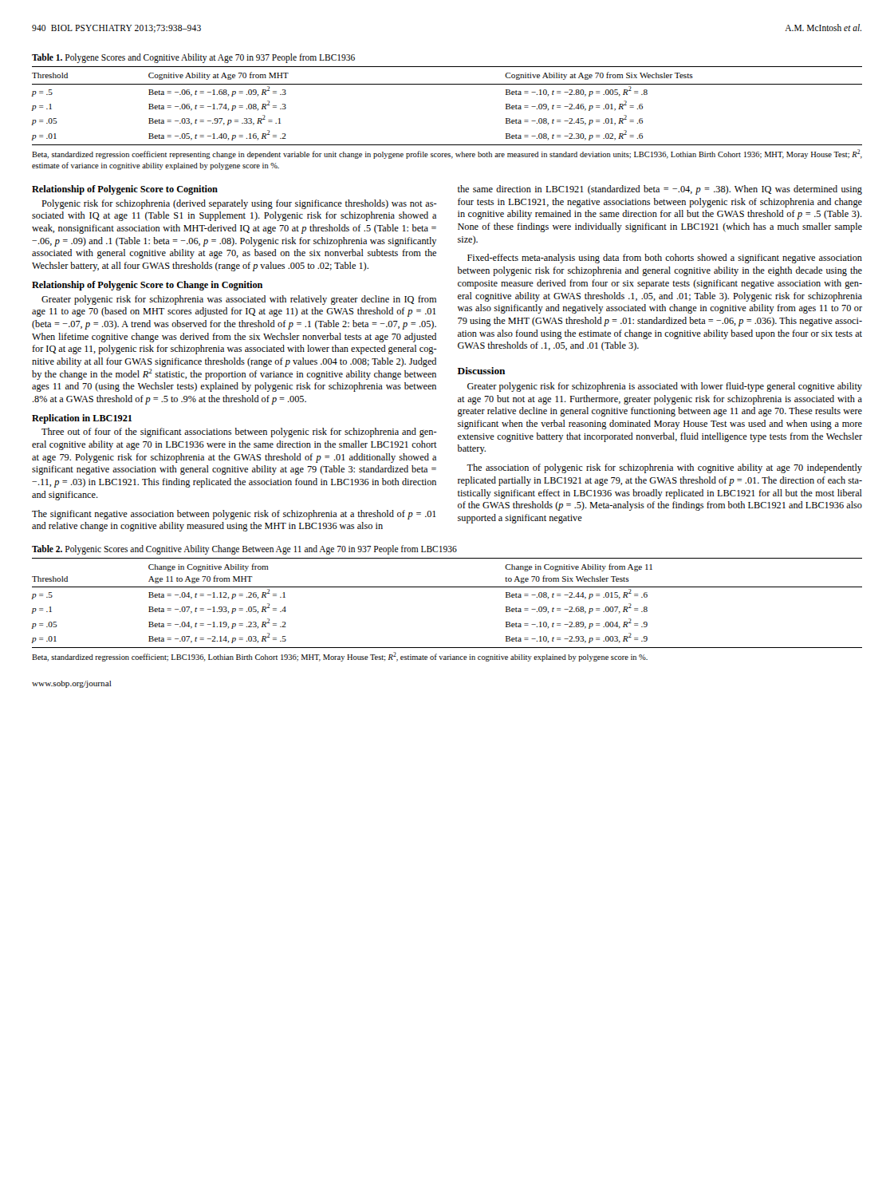940 BIOL PSYCHIATRY 2013;73:938–943
A.M. McIntosh et al.
Table 1. Polygene Scores and Cognitive Ability at Age 70 in 937 People from LBC1936
| Threshold | Cognitive Ability at Age 70 from MHT | Cognitive Ability at Age 70 from Six Wechsler Tests |
| --- | --- | --- |
| p = .5 | Beta = −.06, t = −1.68, p = .09, R 2 = .3 | Beta = −.10, t = −2.80, p = .005, R 2 = .8 |
| p = .1 | Beta = −.06, t = −1.74, p = .08, R 2 = .3 | Beta = −.09, t = −2.46, p = .01, R 2 = .6 |
| p = .05 | Beta = −.03, t = −.97, p = .33, R 2 = .1 | Beta = −.08, t = −2.45, p = .01, R 2 = .6 |
| p = .01 | Beta = −.05, t = −1.40, p = .16, R 2 = .2 | Beta = −.08, t = −2.30, p = .02, R 2 = .6 |
Beta, standardized regression coefficient representing change in dependent variable for unit change in polygene profile scores, where both are measured in standard deviation units; LBC1936, Lothian Birth Cohort 1936; MHT, Moray House Test; R2, estimate of variance in cognitive ability explained by polygene score in %.
Relationship of Polygenic Score to Cognition
Polygenic risk for schizophrenia (derived separately using four significance thresholds) was not associated with IQ at age 11 (Table S1 in Supplement 1). Polygenic risk for schizophrenia showed a weak, nonsignificant association with MHT-derived IQ at age 70 at p thresholds of .5 (Table 1: beta = −.06, p = .09) and .1 (Table 1: beta = −.06, p = .08). Polygenic risk for schizophrenia was significantly associated with general cognitive ability at age 70, as based on the six nonverbal subtests from the Wechsler battery, at all four GWAS thresholds (range of p values .005 to .02; Table 1).
Relationship of Polygenic Score to Change in Cognition
Greater polygenic risk for schizophrenia was associated with relatively greater decline in IQ from age 11 to age 70 (based on MHT scores adjusted for IQ at age 11) at the GWAS threshold of p = .01 (beta = −.07, p = .03). A trend was observed for the threshold of p = .1 (Table 2: beta = −.07, p = .05). When lifetime cognitive change was derived from the six Wechsler nonverbal tests at age 70 adjusted for IQ at age 11, polygenic risk for schizophrenia was associated with lower than expected general cognitive ability at all four GWAS significance thresholds (range of p values .004 to .008; Table 2). Judged by the change in the model R2 statistic, the proportion of variance in cognitive ability change between ages 11 and 70 (using the Wechsler tests) explained by polygenic risk for schizophrenia was between .8% at a GWAS threshold of p = .5 to .9% at the threshold of p = .005.
Replication in LBC1921
Three out of four of the significant associations between polygenic risk for schizophrenia and general cognitive ability at age 70 in LBC1936 were in the same direction in the smaller LBC1921 cohort at age 79. Polygenic risk for schizophrenia at the GWAS threshold of p = .01 additionally showed a significant negative association with general cognitive ability at age 79 (Table 3: standardized beta = −.11, p = .03) in LBC1921. This finding replicated the association found in LBC1936 in both direction and significance.
The significant negative association between polygenic risk of schizophrenia at a threshold of p = .01 and relative change in cognitive ability measured using the MHT in LBC1936 was also in
the same direction in LBC1921 (standardized beta = −.04, p = .38). When IQ was determined using four tests in LBC1921, the negative associations between polygenic risk of schizophrenia and change in cognitive ability remained in the same direction for all but the GWAS threshold of p = .5 (Table 3). None of these findings were individually significant in LBC1921 (which has a much smaller sample size).
Fixed-effects meta-analysis using data from both cohorts showed a significant negative association between polygenic risk for schizophrenia and general cognitive ability in the eighth decade using the composite measure derived from four or six separate tests (significant negative association with general cognitive ability at GWAS thresholds .1, .05, and .01; Table 3). Polygenic risk for schizophrenia was also significantly and negatively associated with change in cognitive ability from ages 11 to 70 or 79 using the MHT (GWAS threshold p = .01: standardized beta = −.06, p = .036). This negative association was also found using the estimate of change in cognitive ability based upon the four or six tests at GWAS thresholds of .1, .05, and .01 (Table 3).
Discussion
Greater polygenic risk for schizophrenia is associated with lower fluid-type general cognitive ability at age 70 but not at age 11. Furthermore, greater polygenic risk for schizophrenia is associated with a greater relative decline in general cognitive functioning between age 11 and age 70. These results were significant when the verbal reasoning dominated Moray House Test was used and when using a more extensive cognitive battery that incorporated nonverbal, fluid intelligence type tests from the Wechsler battery.
The association of polygenic risk for schizophrenia with cognitive ability at age 70 independently replicated partially in LBC1921 at age 79, at the GWAS threshold of p = .01. The direction of each statistically significant effect in LBC1936 was broadly replicated in LBC1921 for all but the most liberal of the GWAS thresholds (p = .5). Meta-analysis of the findings from both LBC1921 and LBC1936 also supported a significant negative
Table 2. Polygenic Scores and Cognitive Ability Change Between Age 11 and Age 70 in 937 People from LBC1936
| Threshold | Change in Cognitive Ability from Age 11 to Age 70 from MHT | Change in Cognitive Ability from Age 11 to Age 70 from Six Wechsler Tests |
| --- | --- | --- |
| p = .5 | Beta = −.04, t = −1.12, p = .26, R 2 = .1 | Beta = −.08, t = −2.44, p = .015, R 2 = .6 |
| p = .1 | Beta = −.07, t = −1.93, p = .05, R 2 = .4 | Beta = −.09, t = −2.68, p = .007, R 2 = .8 |
| p = .05 | Beta = −.04, t = −1.19, p = .23, R 2 = .2 | Beta = −.10, t = −2.89, p = .004, R 2 = .9 |
| p = .01 | Beta = −.07, t = −2.14, p = .03, R 2 = .5 | Beta = −.10, t = −2.93, p = .003, R 2 = .9 |
Beta, standardized regression coefficient; LBC1936, Lothian Birth Cohort 1936; MHT, Moray House Test; R2, estimate of variance in cognitive ability explained by polygene score in %.
www.sobp.org/journal